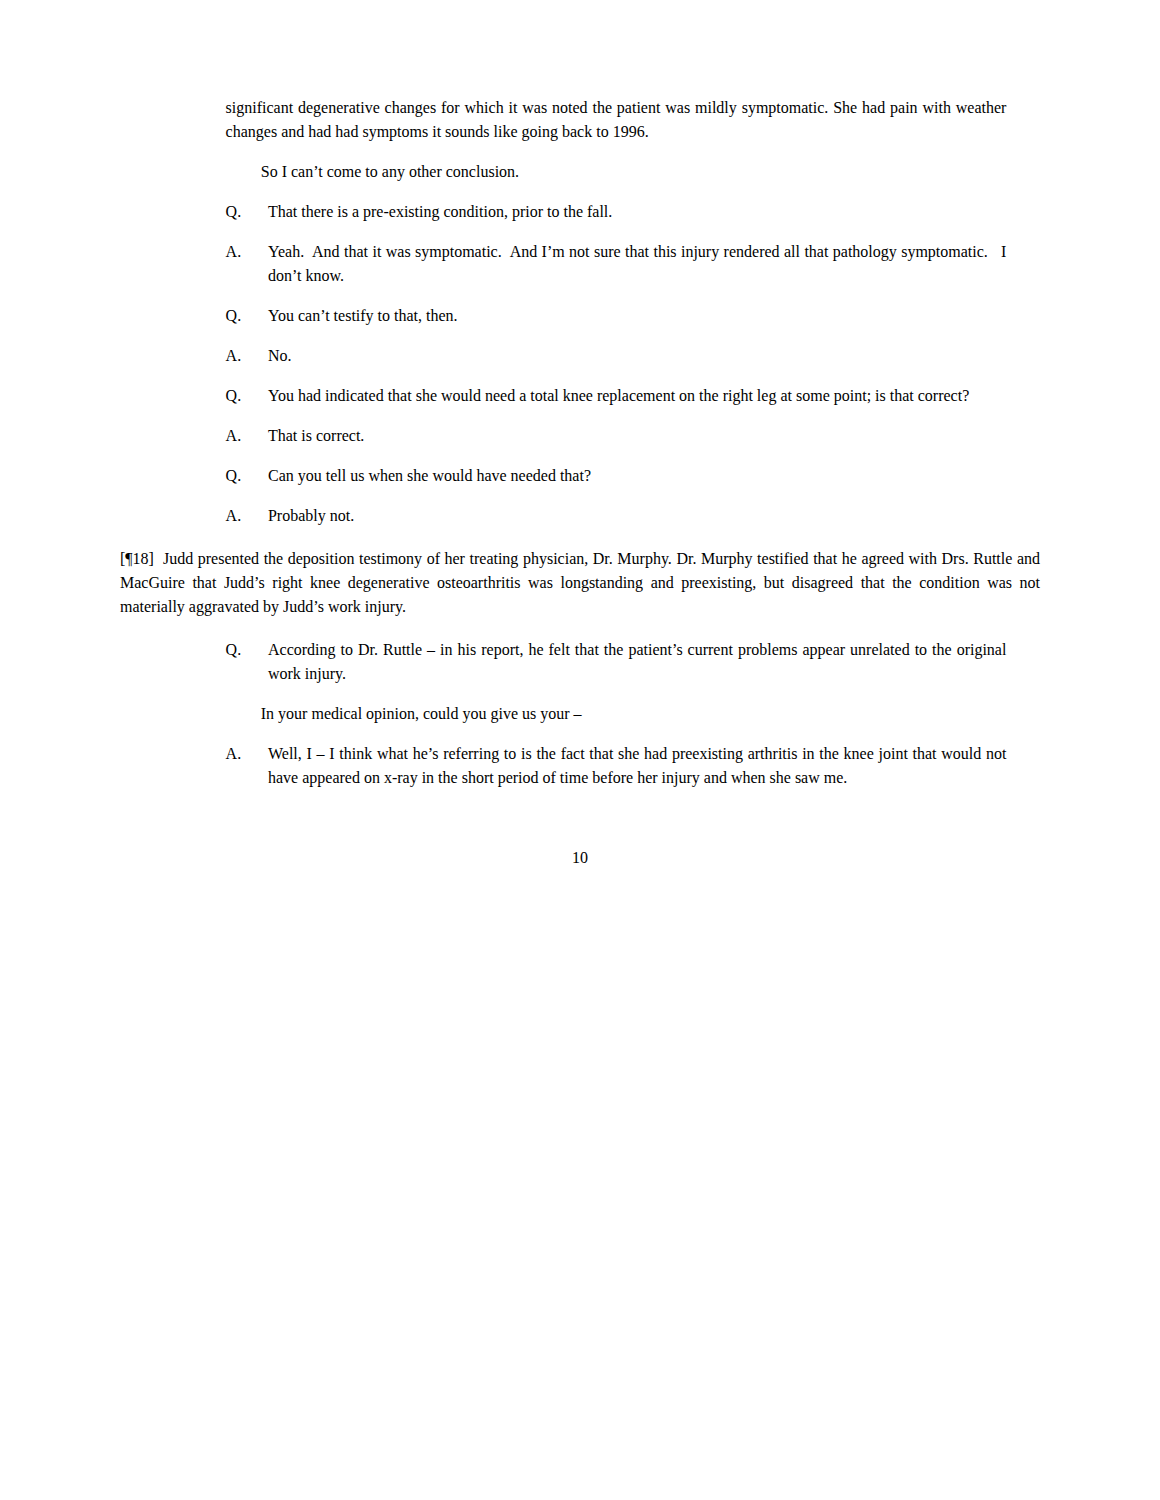significant degenerative changes for which it was noted the patient was mildly symptomatic. She had pain with weather changes and had had symptoms it sounds like going back to 1996.
So I can’t come to any other conclusion.
Q.
That there is a pre-existing condition, prior to the fall.
A.
Yeah. And that it was symptomatic. And I’m not sure that this injury rendered all that pathology symptomatic. I don’t know.
Q.
You can’t testify to that, then.
A.
No.
Q.
You had indicated that she would need a total knee replacement on the right leg at some point; is that correct?
A.
That is correct.
Q.
Can you tell us when she would have needed that?
A.
Probably not.
[¶18] Judd presented the deposition testimony of her treating physician, Dr. Murphy. Dr. Murphy testified that he agreed with Drs. Ruttle and MacGuire that Judd’s right knee degenerative osteoarthritis was longstanding and preexisting, but disagreed that the condition was not materially aggravated by Judd’s work injury.
Q.
According to Dr. Ruttle – in his report, he felt that the patient’s current problems appear unrelated to the original work injury.
In your medical opinion, could you give us your –
A.
Well, I – I think what he’s referring to is the fact that she had preexisting arthritis in the knee joint that would not have appeared on x-ray in the short period of time before her injury and when she saw me.
10